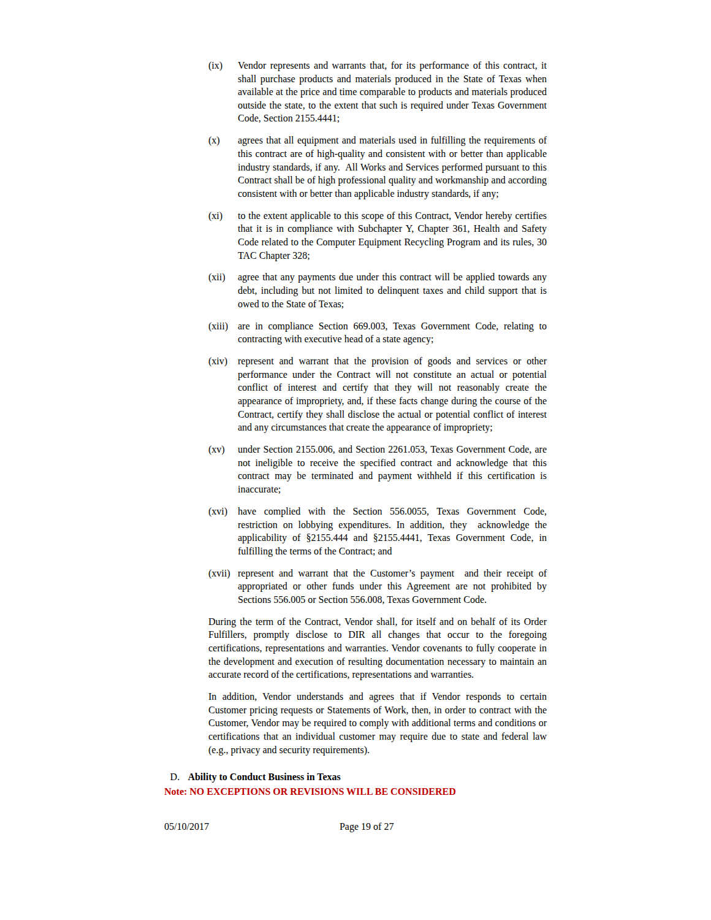(ix)
Vendor represents and warrants that, for its performance of this contract, it shall purchase products and materials produced in the State of Texas when available at the price and time comparable to products and materials produced outside the state, to the extent that such is required under Texas Government Code, Section 2155.4441;
(x)
agrees that all equipment and materials used in fulfilling the requirements of this contract are of high-quality and consistent with or better than applicable industry standards, if any. All Works and Services performed pursuant to this Contract shall be of high professional quality and workmanship and according consistent with or better than applicable industry standards, if any;
(xi)
to the extent applicable to this scope of this Contract, Vendor hereby certifies that it is in compliance with Subchapter Y, Chapter 361, Health and Safety Code related to the Computer Equipment Recycling Program and its rules, 30 TAC Chapter 328;
(xii)
agree that any payments due under this contract will be applied towards any debt, including but not limited to delinquent taxes and child support that is owed to the State of Texas;
(xiii)
are in compliance Section 669.003, Texas Government Code, relating to contracting with executive head of a state agency;
(xiv)
represent and warrant that the provision of goods and services or other performance under the Contract will not constitute an actual or potential conflict of interest and certify that they will not reasonably create the appearance of impropriety, and, if these facts change during the course of the Contract, certify they shall disclose the actual or potential conflict of interest and any circumstances that create the appearance of impropriety;
(xv)
under Section 2155.006, and Section 2261.053, Texas Government Code, are not ineligible to receive the specified contract and acknowledge that this contract may be terminated and payment withheld if this certification is inaccurate;
(xvi)
have complied with the Section 556.0055, Texas Government Code, restriction on lobbying expenditures. In addition, they acknowledge the applicability of §2155.444 and §2155.4441, Texas Government Code, in fulfilling the terms of the Contract; and
(xvii)
represent and warrant that the Customer’s payment and their receipt of appropriated or other funds under this Agreement are not prohibited by Sections 556.005 or Section 556.008, Texas Government Code.
During the term of the Contract, Vendor shall, for itself and on behalf of its Order Fulfillers, promptly disclose to DIR all changes that occur to the foregoing certifications, representations and warranties. Vendor covenants to fully cooperate in the development and execution of resulting documentation necessary to maintain an accurate record of the certifications, representations and warranties.
In addition, Vendor understands and agrees that if Vendor responds to certain Customer pricing requests or Statements of Work, then, in order to contract with the Customer, Vendor may be required to comply with additional terms and conditions or certifications that an individual customer may require due to state and federal law (e.g., privacy and security requirements).
D. Ability to Conduct Business in Texas
Note: NO EXCEPTIONS OR REVISIONS WILL BE CONSIDERED
05/10/2017
Page 19 of 27